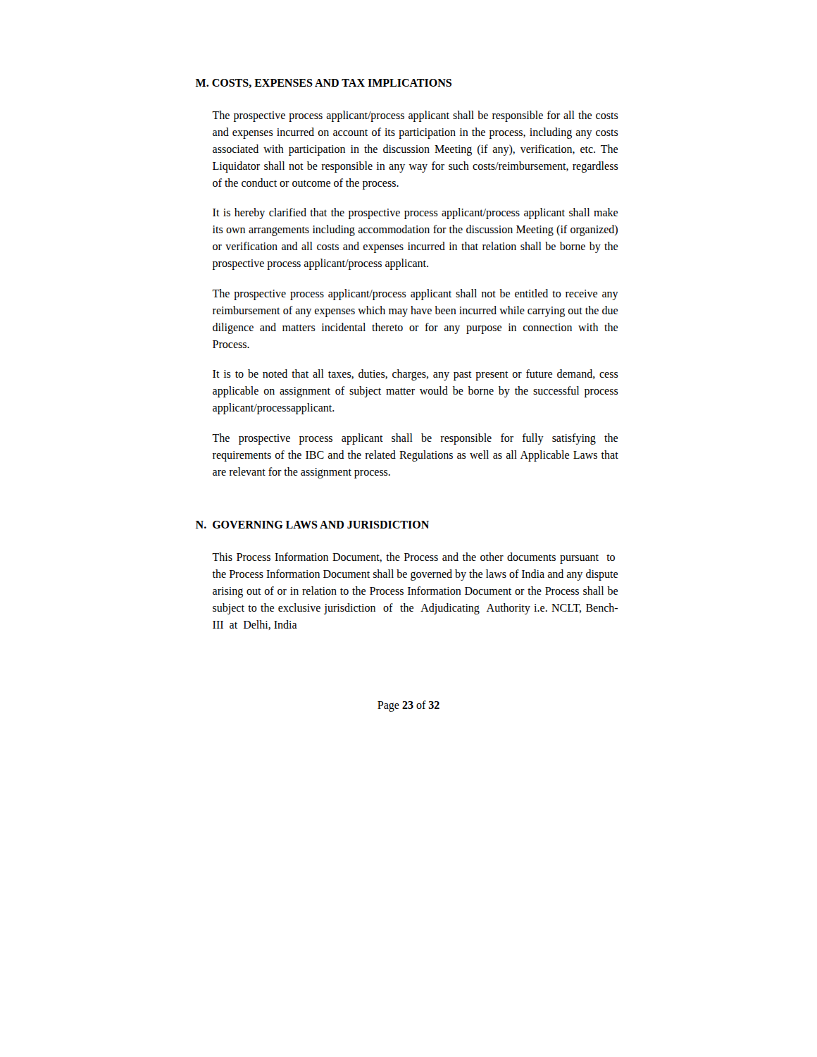M. Costs, Expenses and Tax Implications
The prospective process applicant/process applicant shall be responsible for all the costs and expenses incurred on account of its participation in the process, including any costs associated with participation in the discussion Meeting (if any), verification, etc. The Liquidator shall not be responsible in any way for such costs/reimbursement, regardless of the conduct or outcome of the process.
It is hereby clarified that the prospective process applicant/process applicant shall make its own arrangements including accommodation for the discussion Meeting (if organized) or verification and all costs and expenses incurred in that relation shall be borne by the prospective process applicant/process applicant.
The prospective process applicant/process applicant shall not be entitled to receive any reimbursement of any expenses which may have been incurred while carrying out the due diligence and matters incidental thereto or for any purpose in connection with the Process.
It is to be noted that all taxes, duties, charges, any past present or future demand, cess applicable on assignment of subject matter would be borne by the successful process applicant/processapplicant.
The prospective process applicant shall be responsible for fully satisfying the requirements of the IBC and the related Regulations as well as all Applicable Laws that are relevant for the assignment process.
N. Governing Laws and Jurisdiction
This Process Information Document, the Process and the other documents pursuant to the Process Information Document shall be governed by the laws of India and any dispute arising out of or in relation to the Process Information Document or the Process shall be subject to the exclusive jurisdiction of the Adjudicating Authority i.e. NCLT, Bench-III at Delhi, India
Page 23 of 32